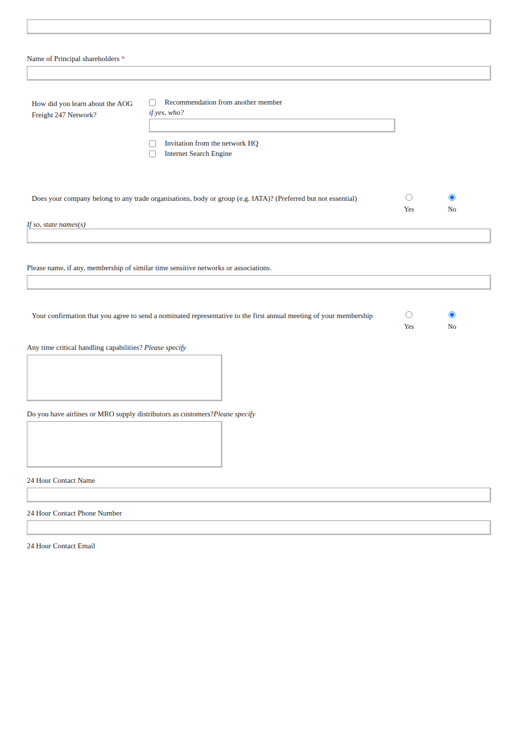Name of Principal shareholders *
How did you learn about the AOG Freight 247 Network?
Recommendation from another member
if yes, who?
Invitation from the network HQ
Internet Search Engine
Does your company belong to any trade organisations, body or group (e.g. IATA)? (Preferred but not essential)
Yes
No
If so, state names(s)
Please name, if any, membership of similar time sensitive networks or associations.
Your confirmation that you agree to send a nominated representative to the first annual meeting of your membership
Yes
No
Any time critical handling capabilities? Please specify
Do you have airlines or MRO supply distributors as customers?Please specify
24 Hour Contact Name
24 Hour Contact Phone Number
24 Hour Contact Email